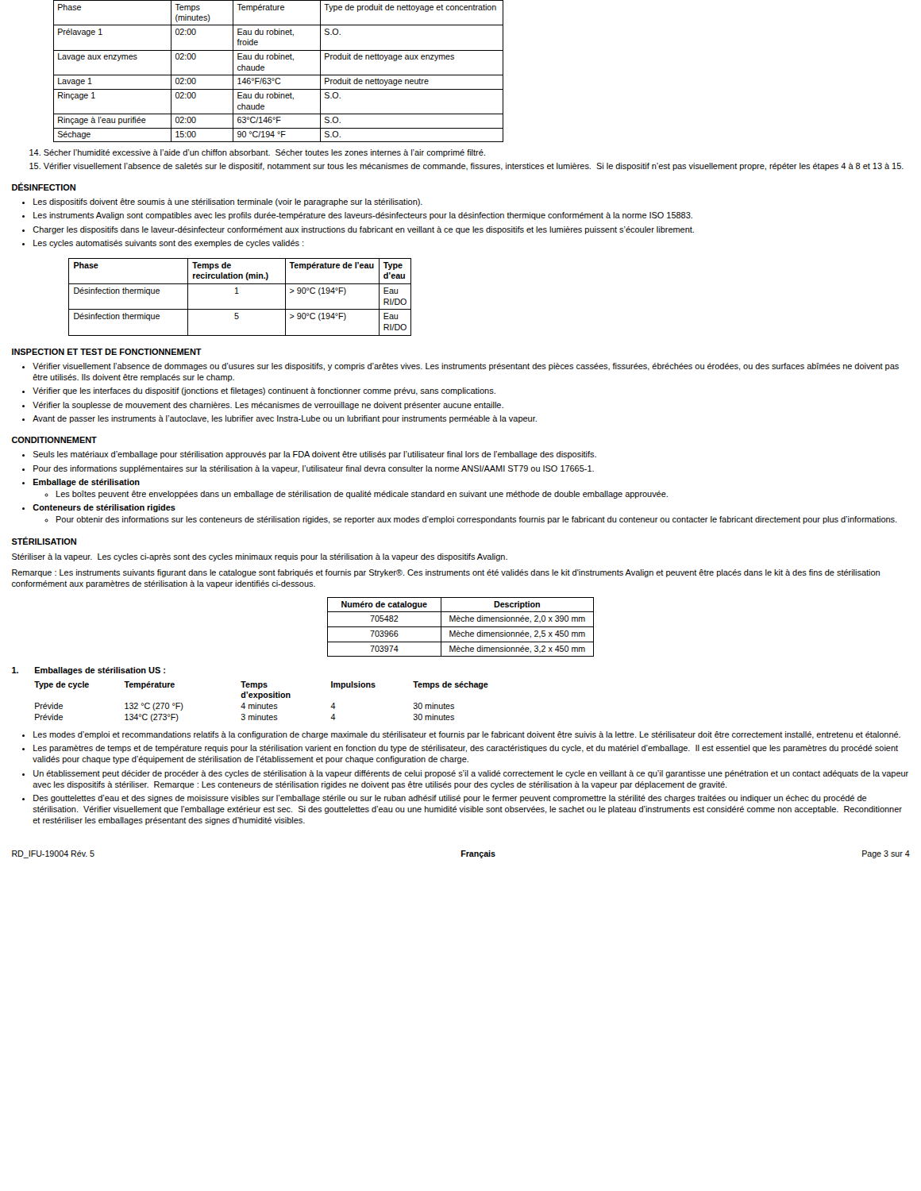| Phase | Temps (minutes) | Température | Type de produit de nettoyage et concentration |
| --- | --- | --- | --- |
| Prélavage 1 | 02:00 | Eau du robinet, froide | S.O. |
| Lavage aux enzymes | 02:00 | Eau du robinet, chaude | Produit de nettoyage aux enzymes |
| Lavage 1 | 02:00 | 146°F/63°C | Produit de nettoyage neutre |
| Rinçage 1 | 02:00 | Eau du robinet, chaude | S.O. |
| Rinçage à l’eau purifiée | 02:00 | 63°C/146°F | S.O. |
| Séchage | 15:00 | 90 °C/194 °F | S.O. |
Sécher l’humidité excessive à l’aide d’un chiffon absorbant. Sécher toutes les zones internes à l’air comprimé filtré.
Vérifier visuellement l’absence de saletés sur le dispositif, notamment sur tous les mécanismes de commande, fissures, interstices et lumières. Si le dispositif n’est pas visuellement propre, répéter les étapes 4 à 8 et 13 à 15.
Désinfection
Les dispositifs doivent être soumis à une stérilisation terminale (voir le paragraphe sur la stérilisation).
Les instruments Avalign sont compatibles avec les profils durée-température des laveurs-désinfecteurs pour la désinfection thermique conformément à la norme ISO 15883.
Charger les dispositifs dans le laveur-désinfecteur conformément aux instructions du fabricant en veillant à ce que les dispositifs et les lumières puissent s’écouler librement.
Les cycles automatisés suivants sont des exemples de cycles validés :
| Phase | Temps de recirculation (min.) | Température de l’eau | Type d’eau |
| --- | --- | --- | --- |
| Désinfection thermique | 1 | > 90°C (194°F) | Eau RI/DO |
| Désinfection thermique | 5 | > 90°C (194°F) | Eau RI/DO |
Inspection et test de fonctionnement
Vérifier visuellement l’absence de dommages ou d’usures sur les dispositifs, y compris d’arêtes vives. Les instruments présentant des pièces cassées, fissurées, ébréchées ou érodées, ou des surfaces abîmées ne doivent pas être utilisés. Ils doivent être remplacés sur le champ.
Vérifier que les interfaces du dispositif (jonctions et filetages) continuent à fonctionner comme prévu, sans complications.
Vérifier la souplesse de mouvement des charnières. Les mécanismes de verrouillage ne doivent présenter aucune entaille.
Avant de passer les instruments à l’autoclave, les lubrifier avec Instra-Lube ou un lubrifiant pour instruments perméable à la vapeur.
Conditionnement
Seuls les matériaux d’emballage pour stérilisation approuvés par la FDA doivent être utilisés par l’utilisateur final lors de l’emballage des dispositifs.
Pour des informations supplémentaires sur la stérilisation à la vapeur, l’utilisateur final devra consulter la norme ANSI/AAMI ST79 ou ISO 17665-1.
Emballage de stérilisation
Les boîtes peuvent être enveloppées dans un emballage de stérilisation de qualité médicale standard en suivant une méthode de double emballage approuvée.
Conteneurs de stérilisation rigides
Pour obtenir des informations sur les conteneurs de stérilisation rigides, se reporter aux modes d’emploi correspondants fournis par le fabricant du conteneur ou contacter le fabricant directement pour plus d’informations.
Stérilisation
Stériliser à la vapeur. Les cycles ci-après sont des cycles minimaux requis pour la stérilisation à la vapeur des dispositifs Avalign.
Remarque : Les instruments suivants figurant dans le catalogue sont fabriqués et fournis par Stryker®. Ces instruments ont été validés dans le kit d'instruments Avalign et peuvent être placés dans le kit à des fins de stérilisation conformément aux paramètres de stérilisation à la vapeur identifiés ci-dessous.
| Numéro de catalogue | Description |
| --- | --- |
| 705482 | Mèche dimensionnée, 2,0 x 390 mm |
| 703966 | Mèche dimensionnée, 2,5 x 450 mm |
| 703974 | Mèche dimensionnée, 3,2 x 450 mm |
1. Emballages de stérilisation US :
| Type de cycle | Température | Temps d’exposition | Impulsions | Temps de séchage |
| Prévide | 132 °C (270 °F) | 4 minutes | 4 | 30 minutes |
| Prévide | 134°C (273°F) | 3 minutes | 4 | 30 minutes |
Les modes d’emploi et recommandations relatifs à la configuration de charge maximale du stérilisateur et fournis par le fabricant doivent être suivis à la lettre. Le stérilisateur doit être correctement installé, entretenu et étalonné.
Les paramètres de temps et de température requis pour la stérilisation varient en fonction du type de stérilisateur, des caractéristiques du cycle, et du matériel d’emballage. Il est essentiel que les paramètres du procédé soient validés pour chaque type d’équipement de stérilisation de l’établissement et pour chaque configuration de charge.
Un établissement peut décider de procéder à des cycles de stérilisation à la vapeur différents de celui proposé s’il a validé correctement le cycle en veillant à ce qu’il garantisse une pénétration et un contact adéquats de la vapeur avec les dispositifs à stériliser. Remarque : Les conteneurs de stérilisation rigides ne doivent pas être utilisés pour des cycles de stérilisation à la vapeur par déplacement de gravité.
Des gouttelettes d’eau et des signes de moisissure visibles sur l’emballage stérile ou sur le ruban adhésif utilisé pour le fermer peuvent compromettre la stérilité des charges traitées ou indiquer un échec du procédé de stérilisation. Vérifier visuellement que l’emballage extérieur est sec. Si des gouttelettes d’eau ou une humidité visible sont observées, le sachet ou le plateau d’instruments est considéré comme non acceptable. Reconditionner et restériliser les emballages présentant des signes d’humidité visibles.
RD_IFU-19004 Rév. 5 Français Page 3 sur 4